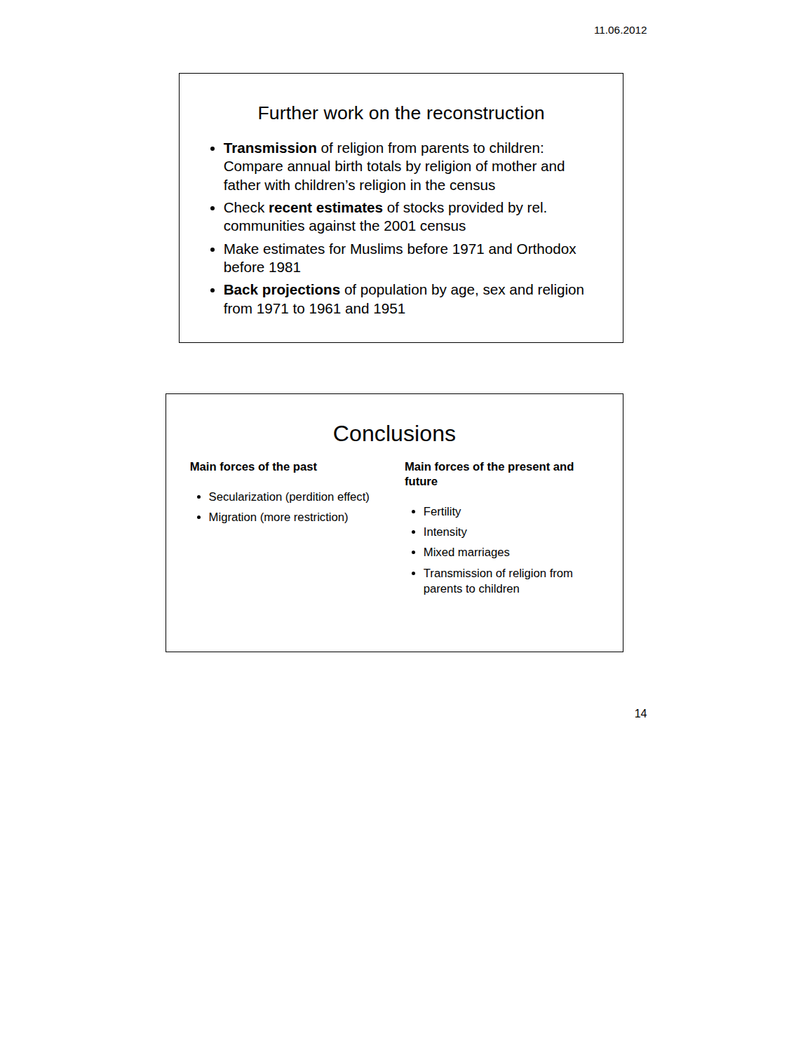11.06.2012
Further work on the reconstruction
Transmission of religion from parents to children: Compare annual birth totals by religion of mother and father with children’s religion in the census
Check recent estimates of stocks provided by rel. communities against the 2001 census
Make estimates for Muslims before 1971 and Orthodox before 1981
Back projections of population by age, sex and religion from 1971 to 1961 and 1951
Conclusions
Main forces of the past
Secularization (perdition effect)
Migration (more restriction)
Main forces of the present and future
Fertility
Intensity
Mixed marriages
Transmission of religion from parents to children
14